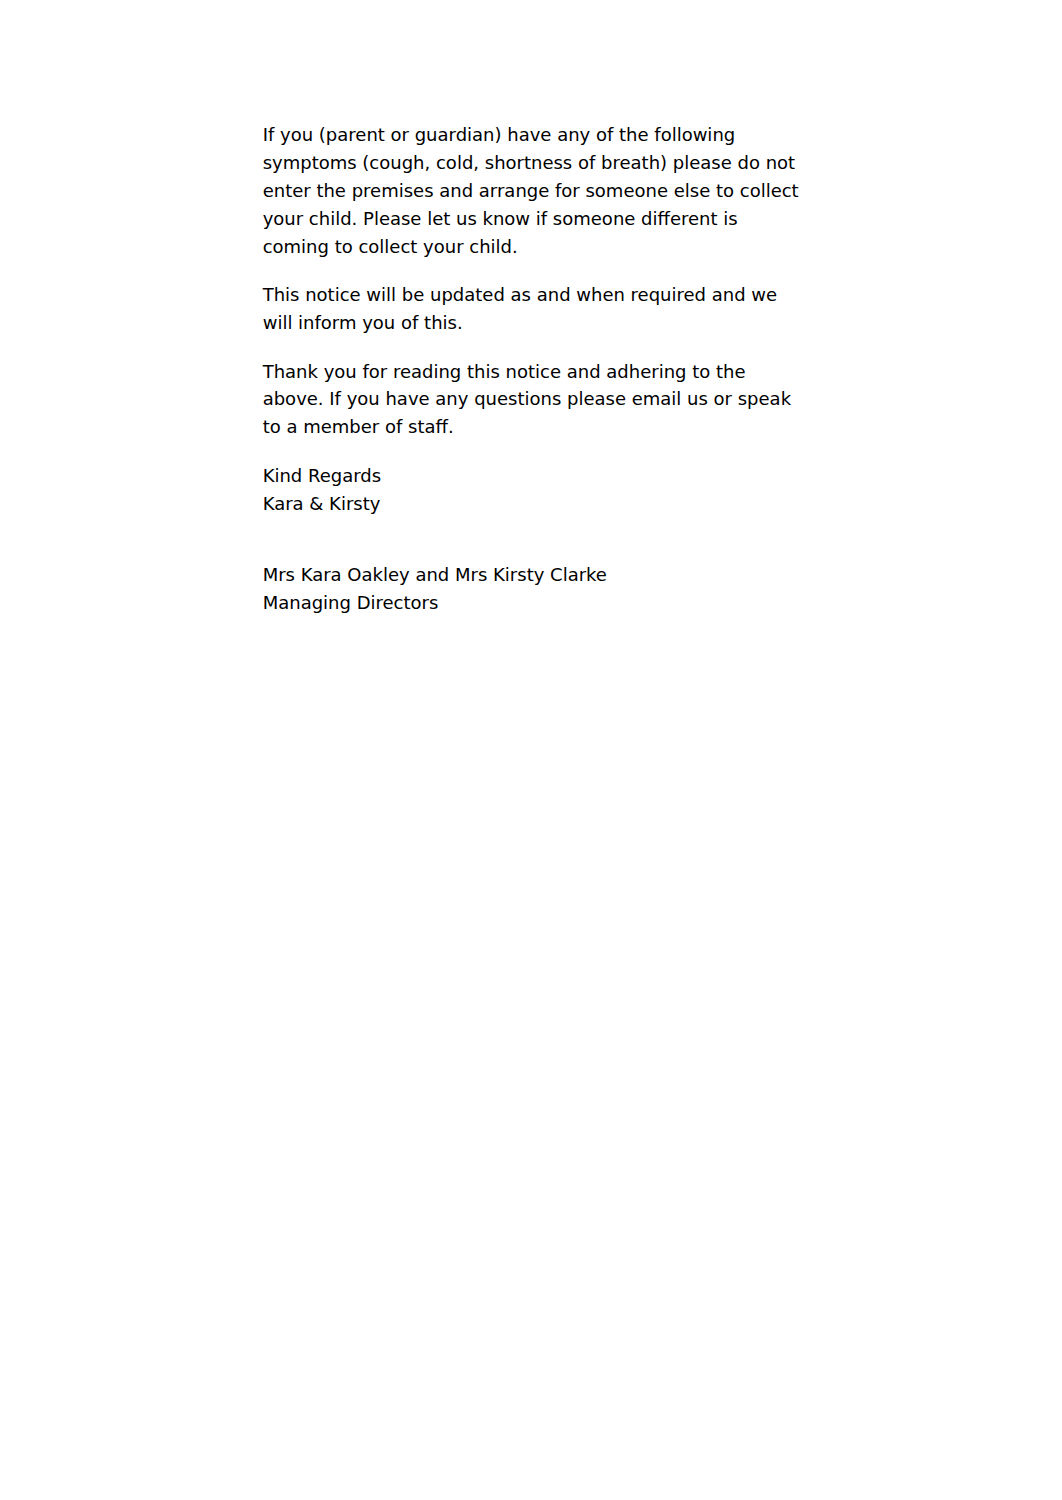If you (parent or guardian) have any of the following symptoms (cough, cold, shortness of breath) please do not enter the premises and arrange for someone else to collect your child. Please let us know if someone different is coming to collect your child.
This notice will be updated as and when required and we will inform you of this.
Thank you for reading this notice and adhering to the above. If you have any questions please email us or speak to a member of staff.
Kind Regards
Kara & Kirsty
Mrs Kara Oakley and Mrs Kirsty Clarke
Managing Directors